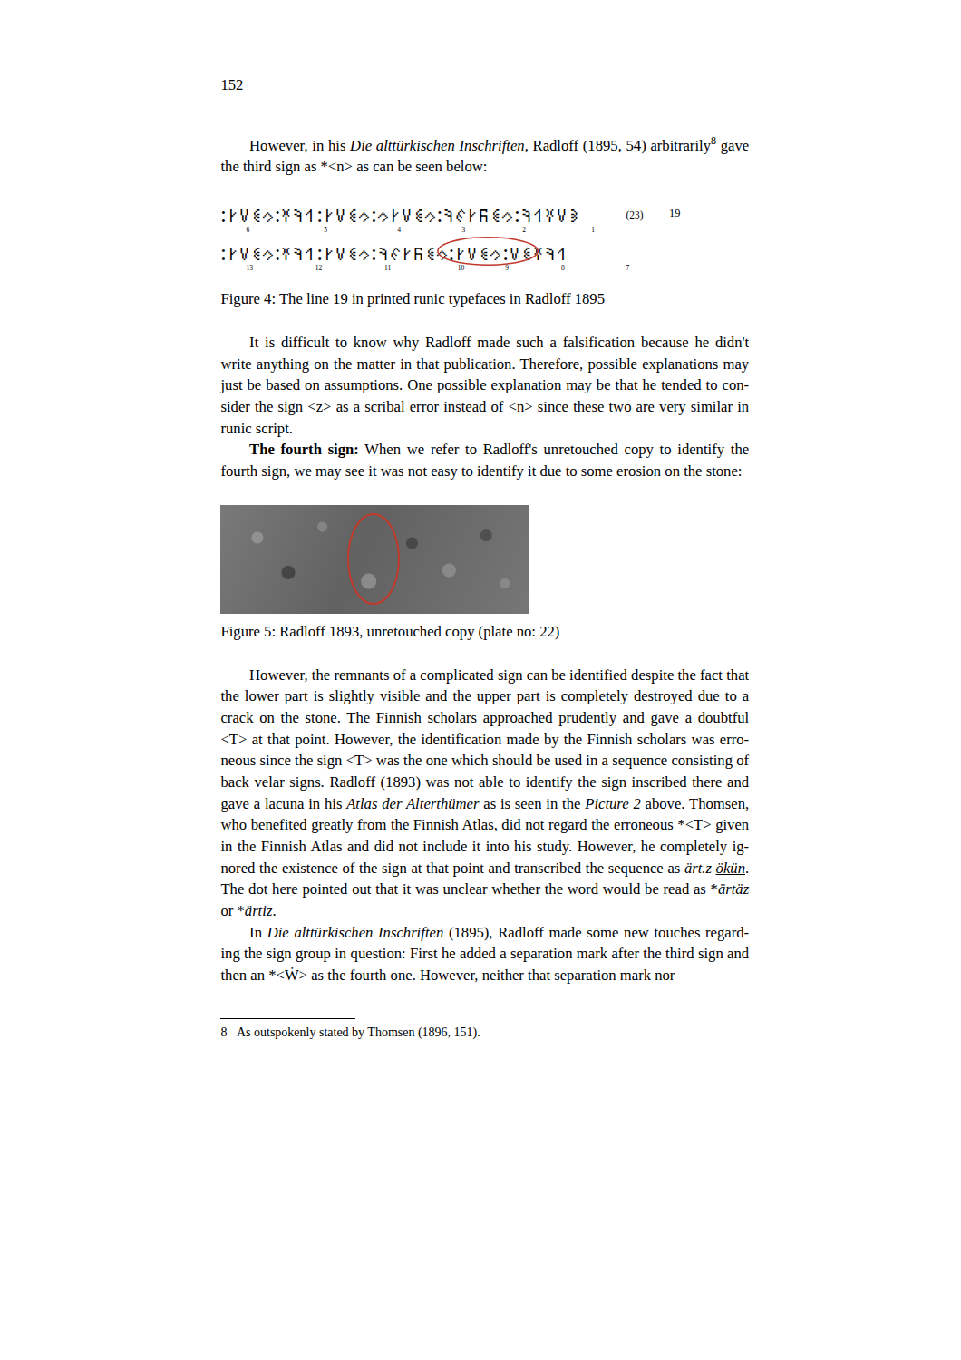152
However, in his Die alttürkischen Inschriften, Radloff (1895, 54) arbitrarily8 gave the third sign as *<n> as can be seen below:
:𐰪𐰟𐰍𐰯𐰚:𐰊𐰫𐰜𐰮𐰏𐰚:𐰊𐰫𐰟𐰮𐰊:𐰊𐰫𐰟𐰮:𐰯𐰚𐰍:𐰊𐰫𐰟𐰮 :𐰯𐰚𐰍𐰫𐰟:𐰊𐰫𐰟𐰮:𐰊𐰫𐰜𐰮𐰏𐰚:𐰊𐰫𐰟𐰮:𐰯𐰚𐰍:𐰊𐰫𐰟𐰮 6 5 4 3 2 1 13 12 11 10 9 8 7 (23) 19
Figure 4: The line 19 in printed runic typefaces in Radloff 1895
It is difficult to know why Radloff made such a falsification because he didn't write anything on the matter in that publication. Therefore, possible explanations may just be based on assumptions. One possible explanation may be that he tended to consider the sign <z> as a scribal error instead of <n> since these two are very similar in runic script.
The fourth sign: When we refer to Radloff's unretouched copy to identify the fourth sign, we may see it was not easy to identify it due to some erosion on the stone:
Figure 5: Radloff 1893, unretouched copy (plate no: 22)
However, the remnants of a complicated sign can be identified despite the fact that the lower part is slightly visible and the upper part is completely destroyed due to a crack on the stone. The Finnish scholars approached prudently and gave a doubtful <T> at that point. However, the identification made by the Finnish scholars was erroneous since the sign <T> was the one which should be used in a sequence consisting of back velar signs. Radloff (1893) was not able to identify the sign inscribed there and gave a lacuna in his Atlas der Alterthümer as is seen in the Picture 2 above. Thomsen, who benefited greatly from the Finnish Atlas, did not regard the erroneous *<T> given in the Finnish Atlas and did not include it into his study. However, he completely ignored the existence of the sign at that point and transcribed the sequence as ärt.z ökün. The dot here pointed out that it was unclear whether the word would be read as *ärtäz or *ärtiz.
In Die alttürkischen Inschriften (1895), Radloff made some new touches regarding the sign group in question: First he added a separation mark after the third sign and then an *<Ẇ> as the fourth one. However, neither that separation mark nor
8 As outspokenly stated by Thomsen (1896, 151).